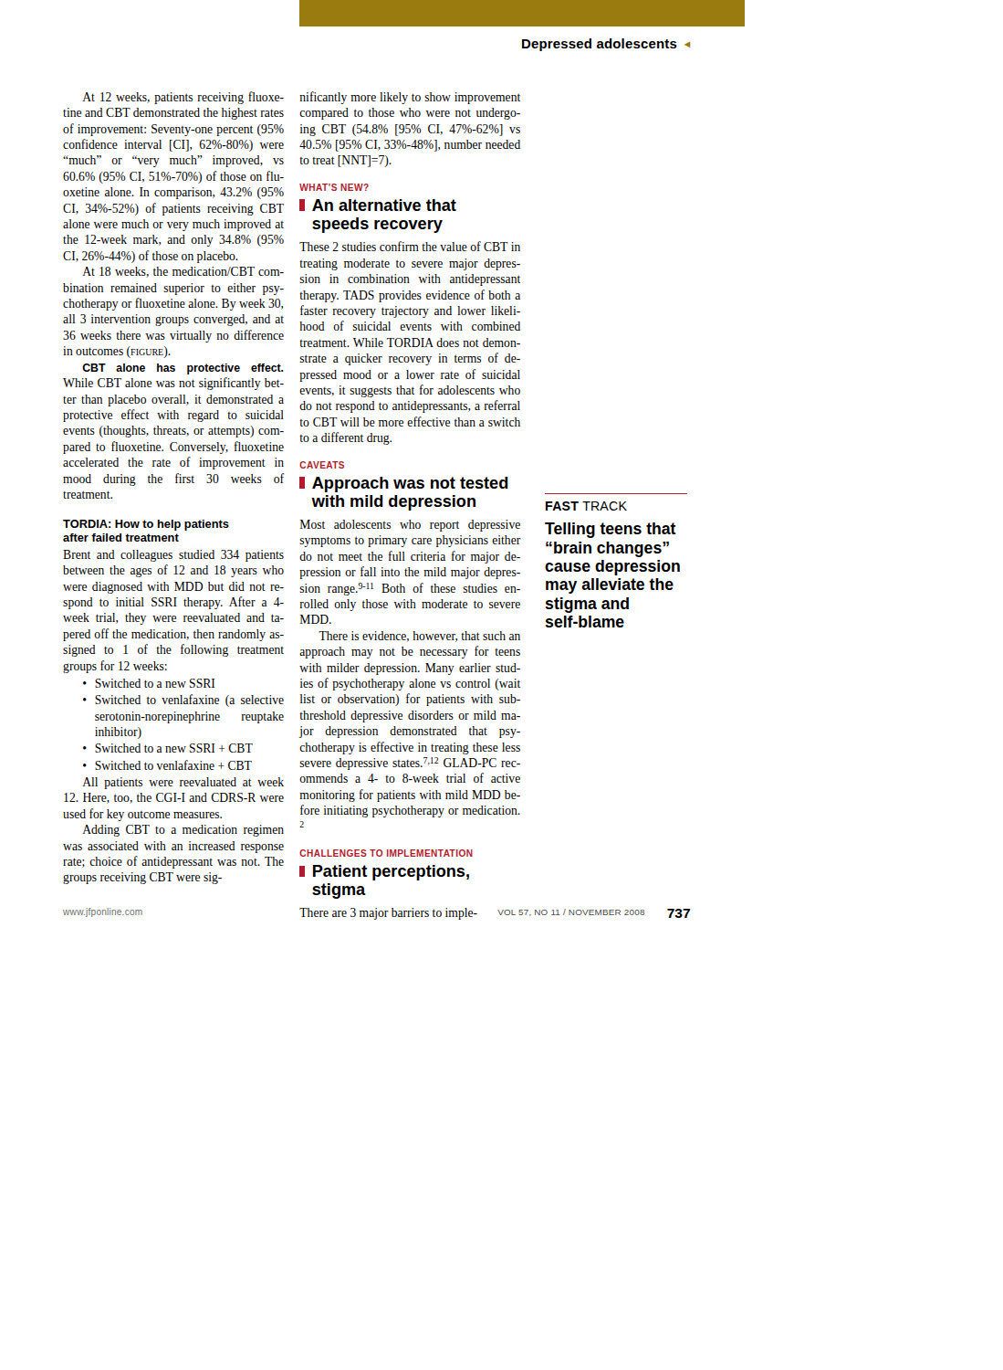Depressed adolescents ◂
At 12 weeks, patients receiving fluoxetine and CBT demonstrated the highest rates of improvement: Seventy-one percent (95% confidence interval [CI], 62%-80%) were “much” or “very much” improved, vs 60.6% (95% CI, 51%-70%) of those on fluoxetine alone. In comparison, 43.2% (95% CI, 34%-52%) of patients receiving CBT alone were much or very much improved at the 12-week mark, and only 34.8% (95% CI, 26%-44%) of those on placebo.
At 18 weeks, the medication/CBT combination remained superior to either psychotherapy or fluoxetine alone. By week 30, all 3 intervention groups converged, and at 36 weeks there was virtually no difference in outcomes (figure).
CBT alone has protective effect. While CBT alone was not significantly better than placebo overall, it demonstrated a protective effect with regard to suicidal events (thoughts, threats, or attempts) compared to fluoxetine. Conversely, fluoxetine accelerated the rate of improvement in mood during the first 30 weeks of treatment.
TORDIA: How to help patients
after failed treatment
Brent and colleagues studied 334 patients between the ages of 12 and 18 years who were diagnosed with MDD but did not respond to initial SSRI therapy. After a 4-week trial, they were reevaluated and tapered off the medication, then randomly assigned to 1 of the following treatment groups for 12 weeks:
Switched to a new SSRI
Switched to venlafaxine (a selective serotonin-norepinephrine reuptake inhibitor)
Switched to a new SSRI + CBT
Switched to venlafaxine + CBT
All patients were reevaluated at week 12. Here, too, the CGI-I and CDRS-R were used for key outcome measures.
Adding CBT to a medication regimen was associated with an increased response rate; choice of antidepressant was not. The groups receiving CBT were sig-
nificantly more likely to show improvement compared to those who were not undergoing CBT (54.8% [95% CI, 47%-62%] vs 40.5% [95% CI, 33%-48%], number needed to treat [NNT]=7).
WHAT’S NEW?
An alternative that
speeds recovery
These 2 studies confirm the value of CBT in treating moderate to severe major depression in combination with antidepressant therapy. TADS provides evidence of both a faster recovery trajectory and lower likelihood of suicidal events with combined treatment. While TORDIA does not demonstrate a quicker recovery in terms of depressed mood or a lower rate of suicidal events, it suggests that for adolescents who do not respond to antidepressants, a referral to CBT will be more effective than a switch to a different drug.
CAVEATS
Approach was not tested
with mild depression
Most adolescents who report depressive symptoms to primary care physicians either do not meet the full criteria for major depression or fall into the mild major depression range.9-11 Both of these studies enrolled only those with moderate to severe MDD.
There is evidence, however, that such an approach may not be necessary for teens with milder depression. Many earlier studies of psychotherapy alone vs control (wait list or observation) for patients with sub-threshold depressive disorders or mild major depression demonstrated that psychotherapy is effective in treating these less severe depressive states.7,12 GLAD-PC recommends a 4- to 8-week trial of active monitoring for patients with mild MDD before initiating psychotherapy or medication. 2
CHALLENGES TO IMPLEMENTATION
Patient perceptions, stigma
There are 3 major barriers to imple-
FAST TRACK
Telling teens that “brain changes” cause depression may alleviate the stigma and
self-blame
www.jfponline.com
VOL 57, NO 11 / NOVEMBER 2008
737